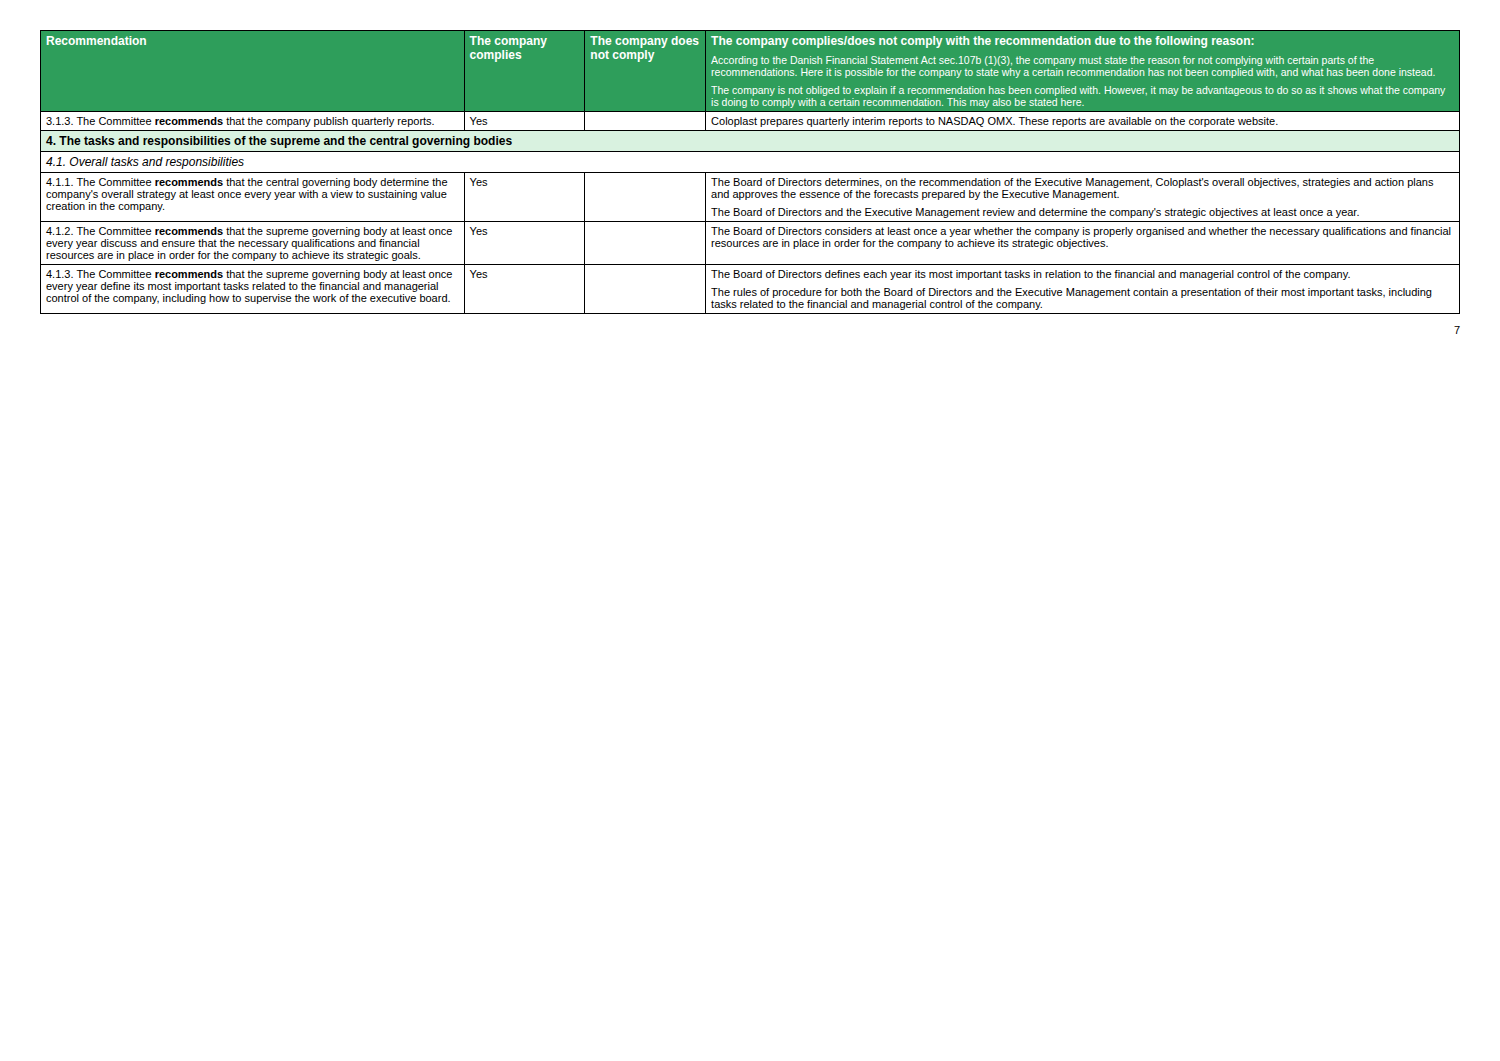| Recommendation | The company complies | The company does not comply | The company complies/does not comply with the recommendation due to the following reason: According to the Danish Financial Statement Act sec.107b (1)(3), the company must state the reason for not complying with certain parts of the recommendations. Here it is possible for the company to state why a certain recommendation has not been complied with, and what has been done instead. The company is not obliged to explain if a recommendation has been complied with. However, it may be advantageous to do so as it shows what the company is doing to comply with a certain recommendation. This may also be stated here. |
| --- | --- | --- | --- |
| 3.1.3. The Committee recommends that the company publish quarterly reports. | Yes | | Coloplast prepares quarterly interim reports to NASDAQ OMX. These reports are available on the corporate website. |
| 4. The tasks and responsibilities of the supreme and the central governing bodies |
| 4.1. Overall tasks and responsibilities |
| 4.1.1. The Committee recommends that the central governing body determine the company's overall strategy at least once every year with a view to sustaining value creation in the company. | Yes | | The Board of Directors determines, on the recommendation of the Executive Management, Coloplast's overall objectives, strategies and action plans and approves the essence of the forecasts prepared by the Executive Management. The Board of Directors and the Executive Management review and determine the company's strategic objectives at least once a year. |
| 4.1.2. The Committee recommends that the supreme governing body at least once every year discuss and ensure that the necessary qualifications and financial resources are in place in order for the company to achieve its strategic goals. | Yes | | The Board of Directors considers at least once a year whether the company is properly organised and whether the necessary qualifications and financial resources are in place in order for the company to achieve its strategic objectives. |
| 4.1.3. The Committee recommends that the supreme governing body at least once every year define its most important tasks related to the financial and managerial control of the company, including how to supervise the work of the executive board. | Yes | | The Board of Directors defines each year its most important tasks in relation to the financial and managerial control of the company. The rules of procedure for both the Board of Directors and the Executive Management contain a presentation of their most important tasks, including tasks related to the financial and managerial control of the company. |
7